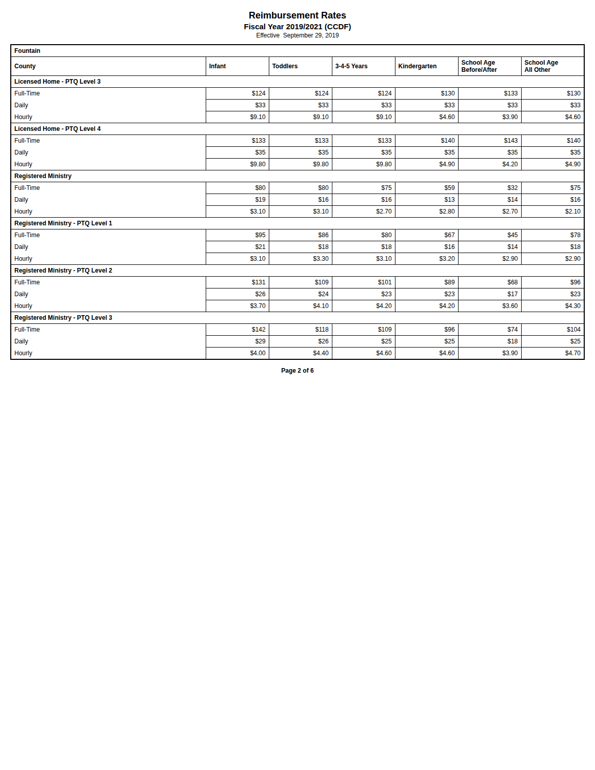Reimbursement Rates
Fiscal Year 2019/2021 (CCDF)
Effective September 29, 2019
| Fountain | |
| County | Infant | Toddlers | 3-4-5 Years | Kindergarten | School Age Before/After | School Age All Other |
| Licensed Home - PTQ Level 3 |
| Full-Time | $124 | $124 | $124 | $130 | $133 | $130 |
| Daily | $33 | $33 | $33 | $33 | $33 | $33 |
| Hourly | $9.10 | $9.10 | $9.10 | $4.60 | $3.90 | $4.60 |
| Licensed Home - PTQ Level 4 |
| Full-Time | $133 | $133 | $133 | $140 | $143 | $140 |
| Daily | $35 | $35 | $35 | $35 | $35 | $35 |
| Hourly | $9.80 | $9.80 | $9.80 | $4.90 | $4.20 | $4.90 |
| Registered Ministry |
| Full-Time | $80 | $80 | $75 | $59 | $32 | $75 |
| Daily | $19 | $16 | $16 | $13 | $14 | $16 |
| Hourly | $3.10 | $3.10 | $2.70 | $2.80 | $2.70 | $2.10 |
| Registered Ministry - PTQ Level 1 |
| Full-Time | $95 | $86 | $80 | $67 | $45 | $78 |
| Daily | $21 | $18 | $18 | $16 | $14 | $18 |
| Hourly | $3.10 | $3.30 | $3.10 | $3.20 | $2.90 | $2.90 |
| Registered Ministry - PTQ Level 2 |
| Full-Time | $131 | $109 | $101 | $89 | $68 | $96 |
| Daily | $26 | $24 | $23 | $23 | $17 | $23 |
| Hourly | $3.70 | $4.10 | $4.20 | $4.20 | $3.60 | $4.30 |
| Registered Ministry - PTQ Level 3 |
| Full-Time | $142 | $118 | $109 | $96 | $74 | $104 |
| Daily | $29 | $26 | $25 | $25 | $18 | $25 |
| Hourly | $4.00 | $4.40 | $4.60 | $4.60 | $3.90 | $4.70 |
Page 2 of 6